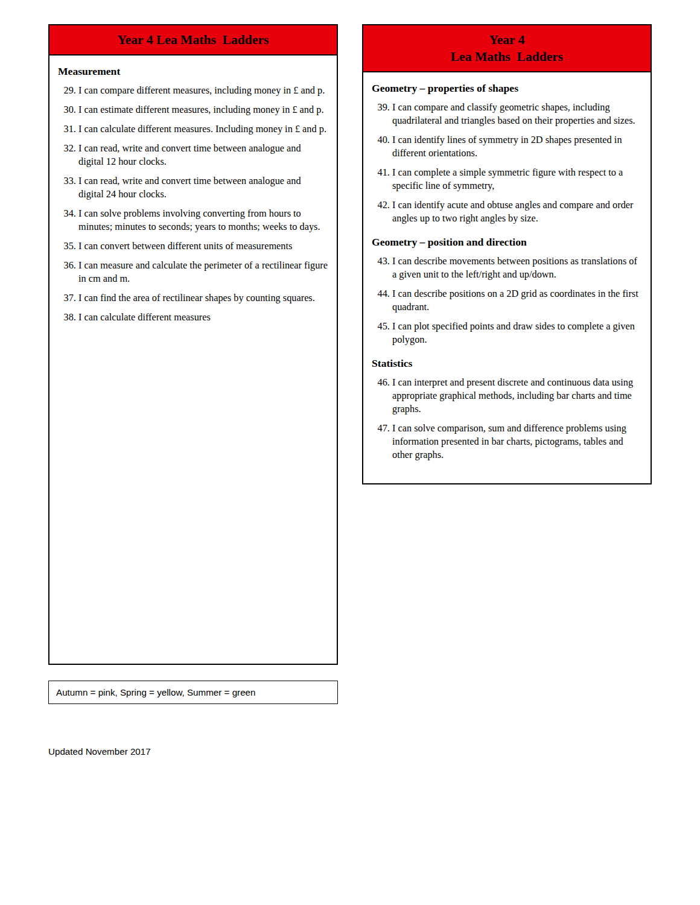Year 4 Lea Maths Ladders
Measurement
I can compare different measures, including money in £ and p.
I can estimate different measures, including money in £ and p.
I can calculate different measures. Including money in £ and p.
I can read, write and convert time between analogue and digital 12 hour clocks.
I can read, write and convert time between analogue and digital 24 hour clocks.
I can solve problems involving converting from hours to minutes; minutes to seconds; years to months; weeks to days.
I can convert between different units of measurements
I can measure and calculate the perimeter of a rectilinear figure in cm and m.
I can find the area of rectilinear shapes by counting squares.
I can calculate different measures
Autumn = pink, Spring = yellow, Summer = green
Year 4
Lea Maths Ladders
Geometry – properties of shapes
I can compare and classify geometric shapes, including quadrilateral and triangles based on their properties and sizes.
I can identify lines of symmetry in 2D shapes presented in different orientations.
I can complete a simple symmetric figure with respect to a specific line of symmetry,
I can identify acute and obtuse angles and compare and order angles up to two right angles by size.
Geometry – position and direction
I can describe movements between positions as translations of a given unit to the left/right and up/down.
I can describe positions on a 2D grid as coordinates in the first quadrant.
I can plot specified points and draw sides to complete a given polygon.
Statistics
I can interpret and present discrete and continuous data using appropriate graphical methods, including bar charts and time graphs.
I can solve comparison, sum and difference problems using information presented in bar charts, pictograms, tables and other graphs.
Updated November 2017